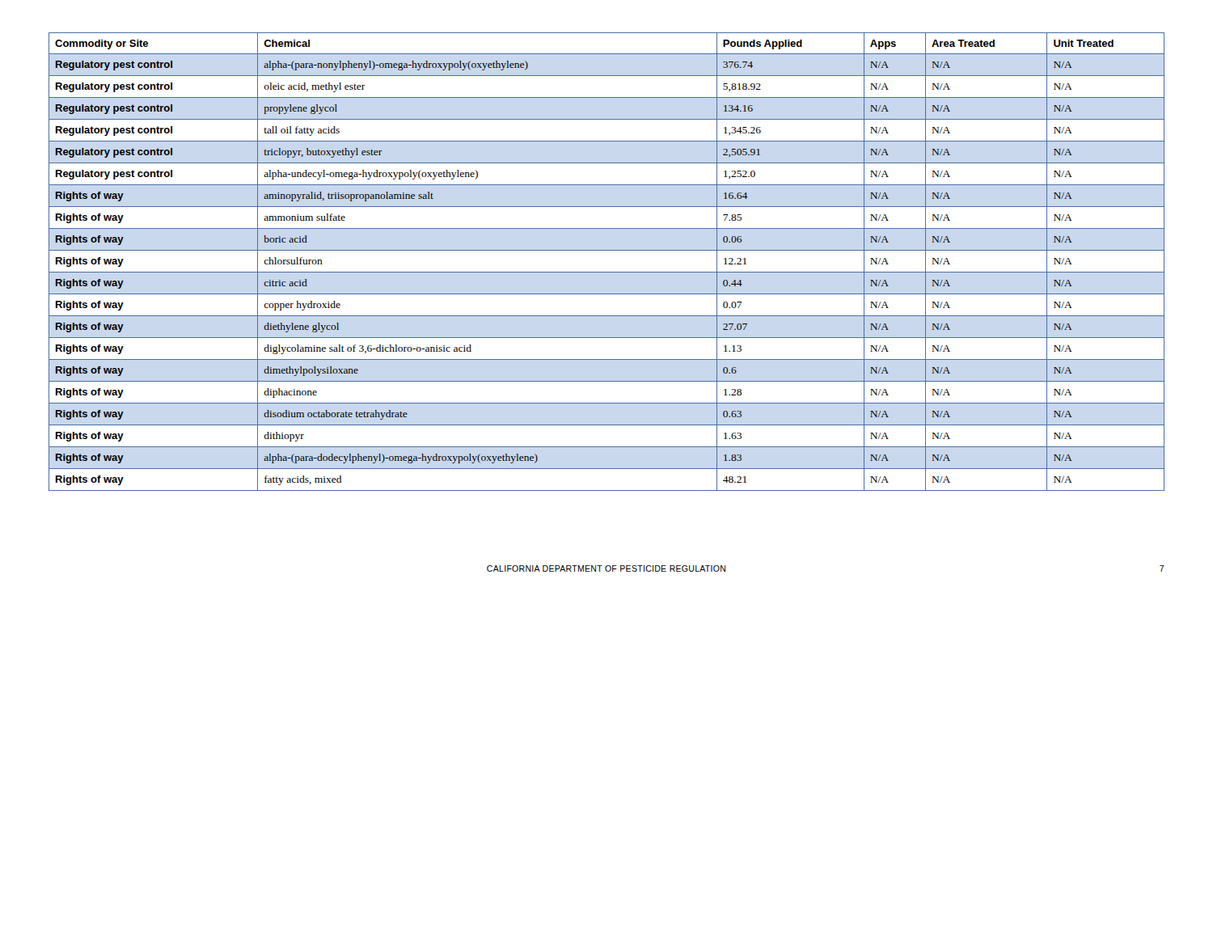| Commodity or Site | Chemical | Pounds Applied | Apps | Area Treated | Unit Treated |
| --- | --- | --- | --- | --- | --- |
| Regulatory pest control | alpha-(para-nonylphenyl)-omega-hydroxypoly(oxyethylene) | 376.74 | N/A | N/A | N/A |
| Regulatory pest control | oleic acid, methyl ester | 5,818.92 | N/A | N/A | N/A |
| Regulatory pest control | propylene glycol | 134.16 | N/A | N/A | N/A |
| Regulatory pest control | tall oil fatty acids | 1,345.26 | N/A | N/A | N/A |
| Regulatory pest control | triclopyr, butoxyethyl ester | 2,505.91 | N/A | N/A | N/A |
| Regulatory pest control | alpha-undecyl-omega-hydroxypoly(oxyethylene) | 1,252.0 | N/A | N/A | N/A |
| Rights of way | aminopyralid, triisopropanolamine salt | 16.64 | N/A | N/A | N/A |
| Rights of way | ammonium sulfate | 7.85 | N/A | N/A | N/A |
| Rights of way | boric acid | 0.06 | N/A | N/A | N/A |
| Rights of way | chlorsulfuron | 12.21 | N/A | N/A | N/A |
| Rights of way | citric acid | 0.44 | N/A | N/A | N/A |
| Rights of way | copper hydroxide | 0.07 | N/A | N/A | N/A |
| Rights of way | diethylene glycol | 27.07 | N/A | N/A | N/A |
| Rights of way | diglycolamine salt of 3,6-dichloro-o-anisic acid | 1.13 | N/A | N/A | N/A |
| Rights of way | dimethylpolysiloxane | 0.6 | N/A | N/A | N/A |
| Rights of way | diphacinone | 1.28 | N/A | N/A | N/A |
| Rights of way | disodium octaborate tetrahydrate | 0.63 | N/A | N/A | N/A |
| Rights of way | dithiopyr | 1.63 | N/A | N/A | N/A |
| Rights of way | alpha-(para-dodecylphenyl)-omega-hydroxypoly(oxyethylene) | 1.83 | N/A | N/A | N/A |
| Rights of way | fatty acids, mixed | 48.21 | N/A | N/A | N/A |
CALIFORNIA DEPARTMENT OF PESTICIDE REGULATION 7